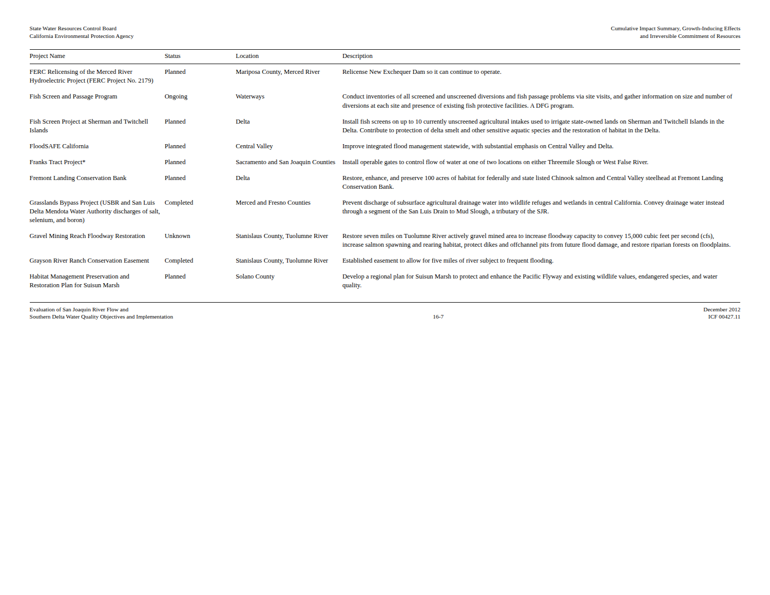State Water Resources Control Board
California Environmental Protection Agency
Cumulative Impact Summary, Growth-Inducing Effects
and Irreversible Commitment of Resources
| Project Name | Status | Location | Description |
| --- | --- | --- | --- |
| FERC Relicensing of the Merced River Hydroelectric Project (FERC Project No. 2179) | Planned | Mariposa County, Merced River | Relicense New Exchequer Dam so it can continue to operate. |
| Fish Screen and Passage Program | Ongoing | Waterways | Conduct inventories of all screened and unscreened diversions and fish passage problems via site visits, and gather information on size and number of diversions at each site and presence of existing fish protective facilities. A DFG program. |
| Fish Screen Project at Sherman and Twitchell Islands | Planned | Delta | Install fish screens on up to 10 currently unscreened agricultural intakes used to irrigate state-owned lands on Sherman and Twitchell Islands in the Delta. Contribute to protection of delta smelt and other sensitive aquatic species and the restoration of habitat in the Delta. |
| FloodSAFE California | Planned | Central Valley | Improve integrated flood management statewide, with substantial emphasis on Central Valley and Delta. |
| Franks Tract Project* | Planned | Sacramento and San Joaquin Counties | Install operable gates to control flow of water at one of two locations on either Threemile Slough or West False River. |
| Fremont Landing Conservation Bank | Planned | Delta | Restore, enhance, and preserve 100 acres of habitat for federally and state listed Chinook salmon and Central Valley steelhead at Fremont Landing Conservation Bank. |
| Grasslands Bypass Project (USBR and San Luis Delta Mendota Water Authority discharges of salt, selenium, and boron) | Completed | Merced and Fresno Counties | Prevent discharge of subsurface agricultural drainage water into wildlife refuges and wetlands in central California. Convey drainage water instead through a segment of the San Luis Drain to Mud Slough, a tributary of the SJR. |
| Gravel Mining Reach Floodway Restoration | Unknown | Stanislaus County, Tuolumne River | Restore seven miles on Tuolumne River actively gravel mined area to increase floodway capacity to convey 15,000 cubic feet per second (cfs), increase salmon spawning and rearing habitat, protect dikes and offchannel pits from future flood damage, and restore riparian forests on floodplains. |
| Grayson River Ranch Conservation Easement | Completed | Stanislaus County, Tuolumne River | Established easement to allow for five miles of river subject to frequent flooding. |
| Habitat Management Preservation and Restoration Plan for Suisun Marsh | Planned | Solano County | Develop a regional plan for Suisun Marsh to protect and enhance the Pacific Flyway and existing wildlife values, endangered species, and water quality. |
Evaluation of San Joaquin River Flow and
Southern Delta Water Quality Objectives and Implementation
16-7
December 2012
ICF 00427.11